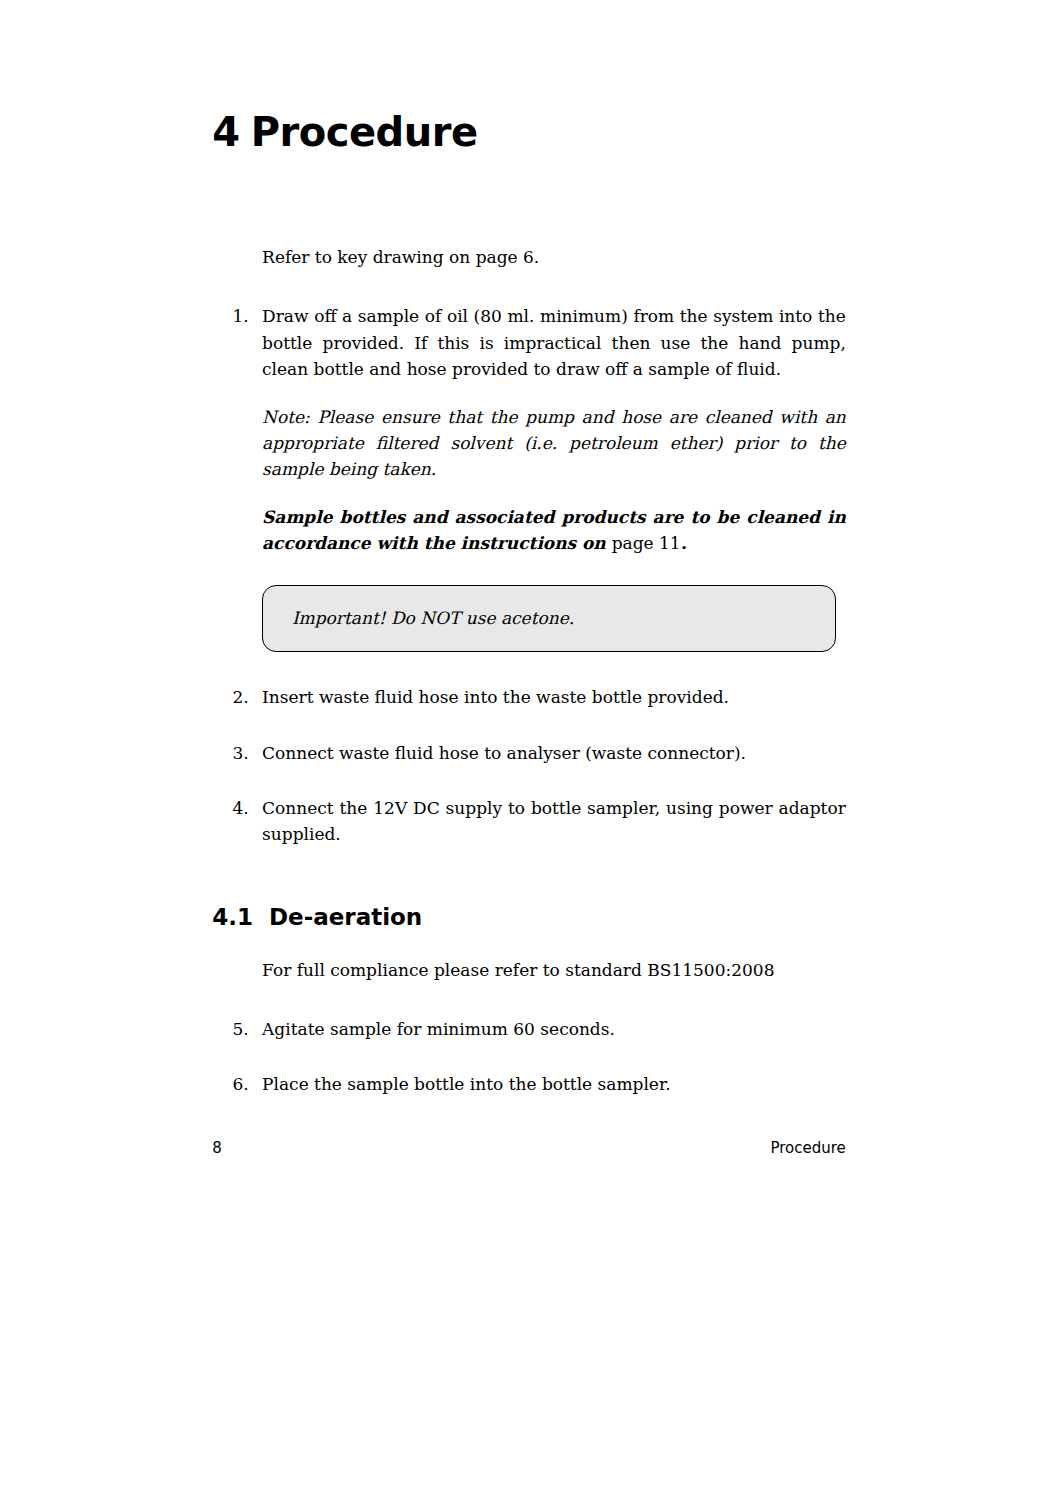4 Procedure
Refer to key drawing on page 6.
1.
Draw off a sample of oil (80 ml. minimum) from the system into the bottle provided. If this is impractical then use the hand pump, clean bottle and hose provided to draw off a sample of fluid.
Note: Please ensure that the pump and hose are cleaned with an appropriate filtered solvent (i.e. petroleum ether) prior to the sample being taken.
Sample bottles and associated products are to be cleaned in accordance with the instructions on page 11.
Important! Do NOT use acetone.
2.
Insert waste fluid hose into the waste bottle provided.
3.
Connect waste fluid hose to analyser (waste connector).
4.
Connect the 12V DC supply to bottle sampler, using power adaptor supplied.
4.1 De-aeration
For full compliance please refer to standard BS11500:2008
5.
Agitate sample for minimum 60 seconds.
6.
Place the sample bottle into the bottle sampler.
8 Procedure